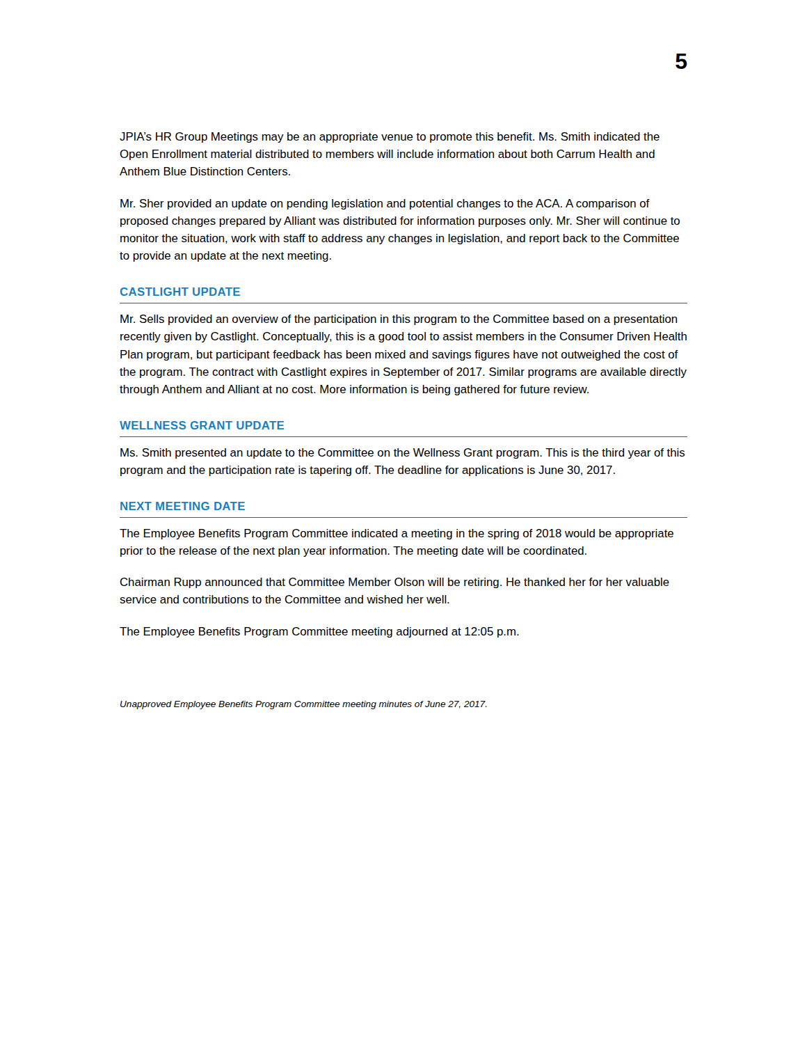5
JPIA’s HR Group Meetings may be an appropriate venue to promote this benefit. Ms. Smith indicated the Open Enrollment material distributed to members will include information about both Carrum Health and Anthem Blue Distinction Centers.
Mr. Sher provided an update on pending legislation and potential changes to the ACA. A comparison of proposed changes prepared by Alliant was distributed for information purposes only. Mr. Sher will continue to monitor the situation, work with staff to address any changes in legislation, and report back to the Committee to provide an update at the next meeting.
Castlight Update
Mr. Sells provided an overview of the participation in this program to the Committee based on a presentation recently given by Castlight. Conceptually, this is a good tool to assist members in the Consumer Driven Health Plan program, but participant feedback has been mixed and savings figures have not outweighed the cost of the program. The contract with Castlight expires in September of 2017. Similar programs are available directly through Anthem and Alliant at no cost. More information is being gathered for future review.
Wellness Grant Update
Ms. Smith presented an update to the Committee on the Wellness Grant program. This is the third year of this program and the participation rate is tapering off. The deadline for applications is June 30, 2017.
Next Meeting Date
The Employee Benefits Program Committee indicated a meeting in the spring of 2018 would be appropriate prior to the release of the next plan year information. The meeting date will be coordinated.
Chairman Rupp announced that Committee Member Olson will be retiring. He thanked her for her valuable service and contributions to the Committee and wished her well.
The Employee Benefits Program Committee meeting adjourned at 12:05 p.m.
Unapproved Employee Benefits Program Committee meeting minutes of June 27, 2017.